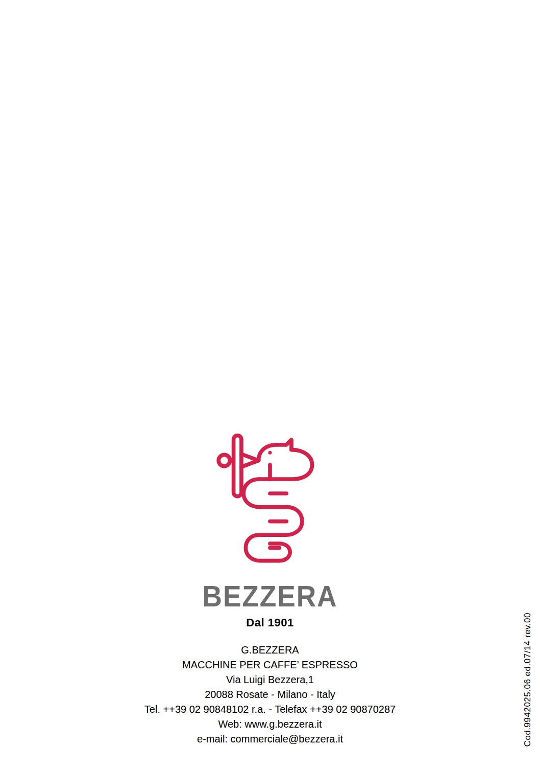BEZZERA
Dal 1901
G.BEZZERA MACCHINE PER CAFFE’ ESPRESSO Via Luigi Bezzera,1
20088 Rosate - Milano - Italy
Tel. ++39 02 90848102 r.a. - Telefax ++39 02 90870287
Web: www.g.bezzera.it
e-mail: commerciale@bezzera.it
Cod.9942025.06 ed.07/14 rev.00